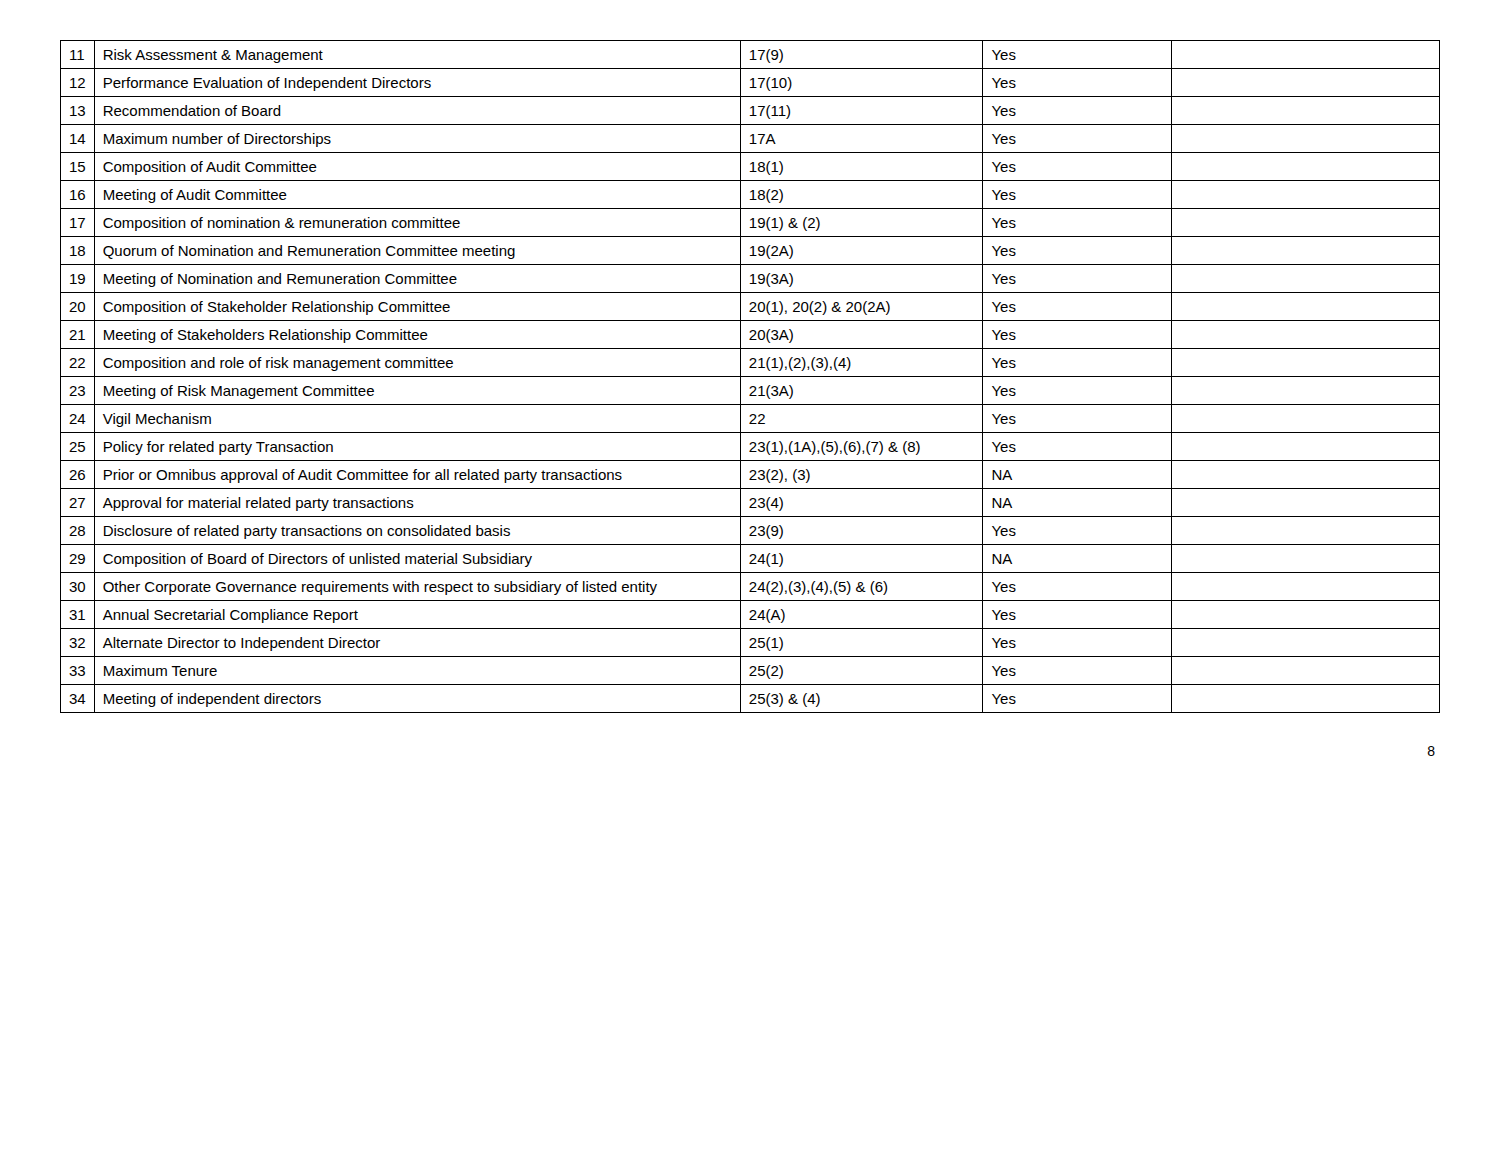| 11 | Risk Assessment & Management | 17(9) | Yes | |
| 12 | Performance Evaluation of Independent Directors | 17(10) | Yes | |
| 13 | Recommendation of Board | 17(11) | Yes | |
| 14 | Maximum number of Directorships | 17A | Yes | |
| 15 | Composition of Audit Committee | 18(1) | Yes | |
| 16 | Meeting of Audit Committee | 18(2) | Yes | |
| 17 | Composition of nomination & remuneration committee | 19(1) & (2) | Yes | |
| 18 | Quorum of Nomination and Remuneration Committee meeting | 19(2A) | Yes | |
| 19 | Meeting of Nomination and Remuneration Committee | 19(3A) | Yes | |
| 20 | Composition of Stakeholder Relationship Committee | 20(1), 20(2) & 20(2A) | Yes | |
| 21 | Meeting of Stakeholders Relationship Committee | 20(3A) | Yes | |
| 22 | Composition and role of risk management committee | 21(1),(2),(3),(4) | Yes | |
| 23 | Meeting of Risk Management Committee | 21(3A) | Yes | |
| 24 | Vigil Mechanism | 22 | Yes | |
| 25 | Policy for related party Transaction | 23(1),(1A),(5),(6),(7) & (8) | Yes | |
| 26 | Prior or Omnibus approval of Audit Committee for all related party transactions | 23(2), (3) | NA | |
| 27 | Approval for material related party transactions | 23(4) | NA | |
| 28 | Disclosure of related party transactions on consolidated basis | 23(9) | Yes | |
| 29 | Composition of Board of Directors of unlisted material Subsidiary | 24(1) | NA | |
| 30 | Other Corporate Governance requirements with respect to subsidiary of listed entity | 24(2),(3),(4),(5) & (6) | Yes | |
| 31 | Annual Secretarial Compliance Report | 24(A) | Yes | |
| 32 | Alternate Director to Independent Director | 25(1) | Yes | |
| 33 | Maximum Tenure | 25(2) | Yes | |
| 34 | Meeting of independent directors | 25(3) & (4) | Yes | |
8